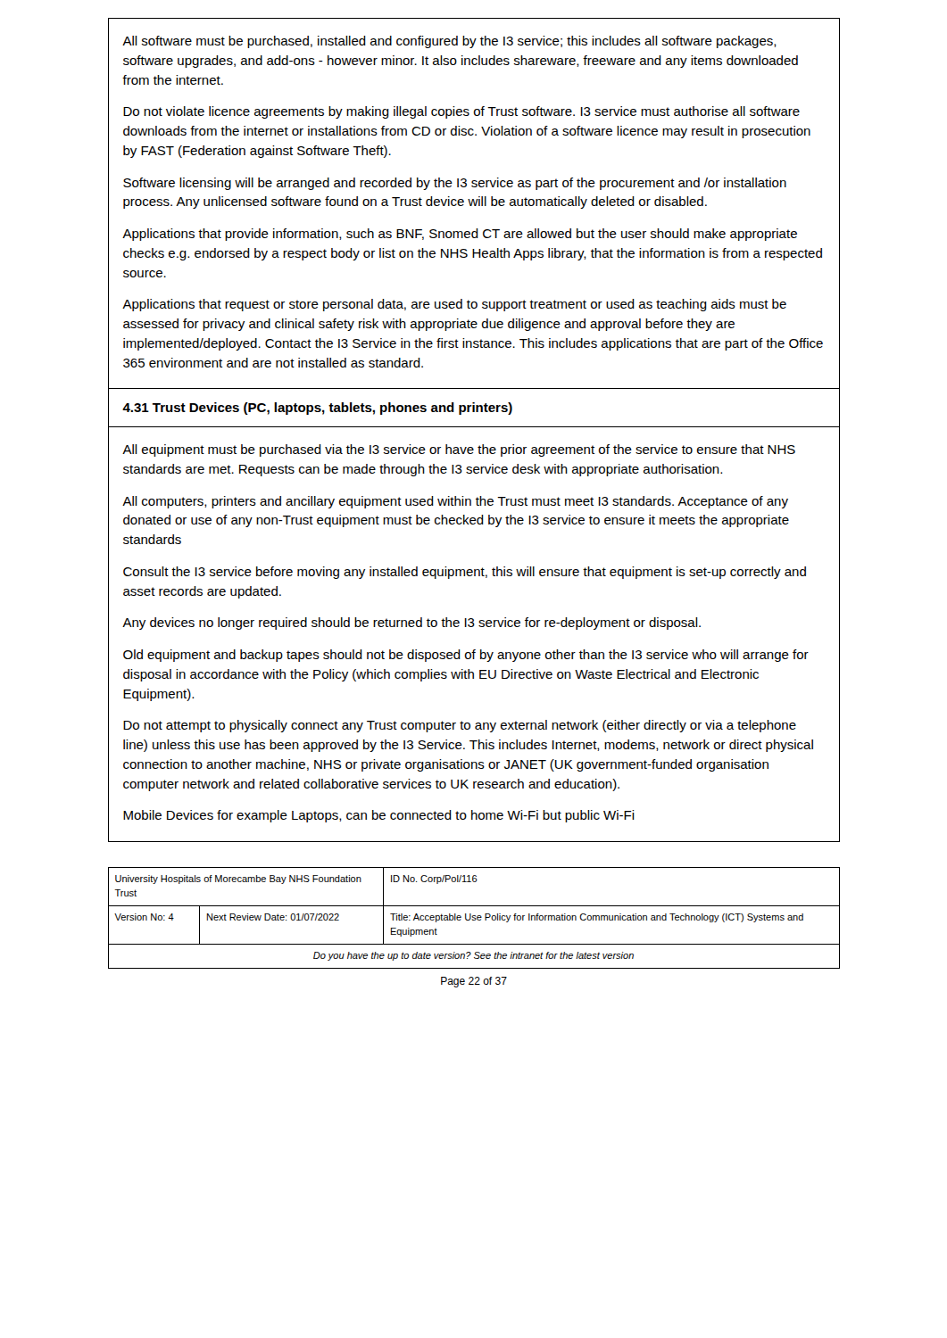All software must be purchased, installed and configured by the I3 service; this includes all software packages, software upgrades, and add-ons - however minor. It also includes shareware, freeware and any items downloaded from the internet.
Do not violate licence agreements by making illegal copies of Trust software. I3 service must authorise all software downloads from the internet or installations from CD or disc. Violation of a software licence may result in prosecution by FAST (Federation against Software Theft).
Software licensing will be arranged and recorded by the I3 service as part of the procurement and /or installation process. Any unlicensed software found on a Trust device will be automatically deleted or disabled.
Applications that provide information, such as BNF, Snomed CT are allowed but the user should make appropriate checks e.g. endorsed by a respect body or list on the NHS Health Apps library, that the information is from a respected source.
Applications that request or store personal data, are used to support treatment or used as teaching aids must be assessed for privacy and clinical safety risk with appropriate due diligence and approval before they are implemented/deployed. Contact the I3 Service in the first instance. This includes applications that are part of the Office 365 environment and are not installed as standard.
4.31 Trust Devices (PC, laptops, tablets, phones and printers)
All equipment must be purchased via the I3 service or have the prior agreement of the service to ensure that NHS standards are met. Requests can be made through the I3 service desk with appropriate authorisation.
All computers, printers and ancillary equipment used within the Trust must meet I3 standards. Acceptance of any donated or use of any non-Trust equipment must be checked by the I3 service to ensure it meets the appropriate standards
Consult the I3 service before moving any installed equipment, this will ensure that equipment is set-up correctly and asset records are updated.
Any devices no longer required should be returned to the I3 service for re-deployment or disposal.
Old equipment and backup tapes should not be disposed of by anyone other than the I3 service who will arrange for disposal in accordance with the Policy (which complies with EU Directive on Waste Electrical and Electronic Equipment).
Do not attempt to physically connect any Trust computer to any external network (either directly or via a telephone line) unless this use has been approved by the I3 Service. This includes Internet, modems, network or direct physical connection to another machine, NHS or private organisations or JANET (UK government-funded organisation computer network and related collaborative services to UK research and education).
Mobile Devices for example Laptops, can be connected to home Wi-Fi but public Wi-Fi
| University Hospitals of Morecambe Bay NHS Foundation Trust | ID No. Corp/Pol/116 |
| Version No: 4 | Next Review Date: 01/07/2022 | Title: Acceptable Use Policy for Information Communication and Technology (ICT) Systems and Equipment |
| Do you have the up to date version? See the intranet for the latest version |
Page 22 of 37